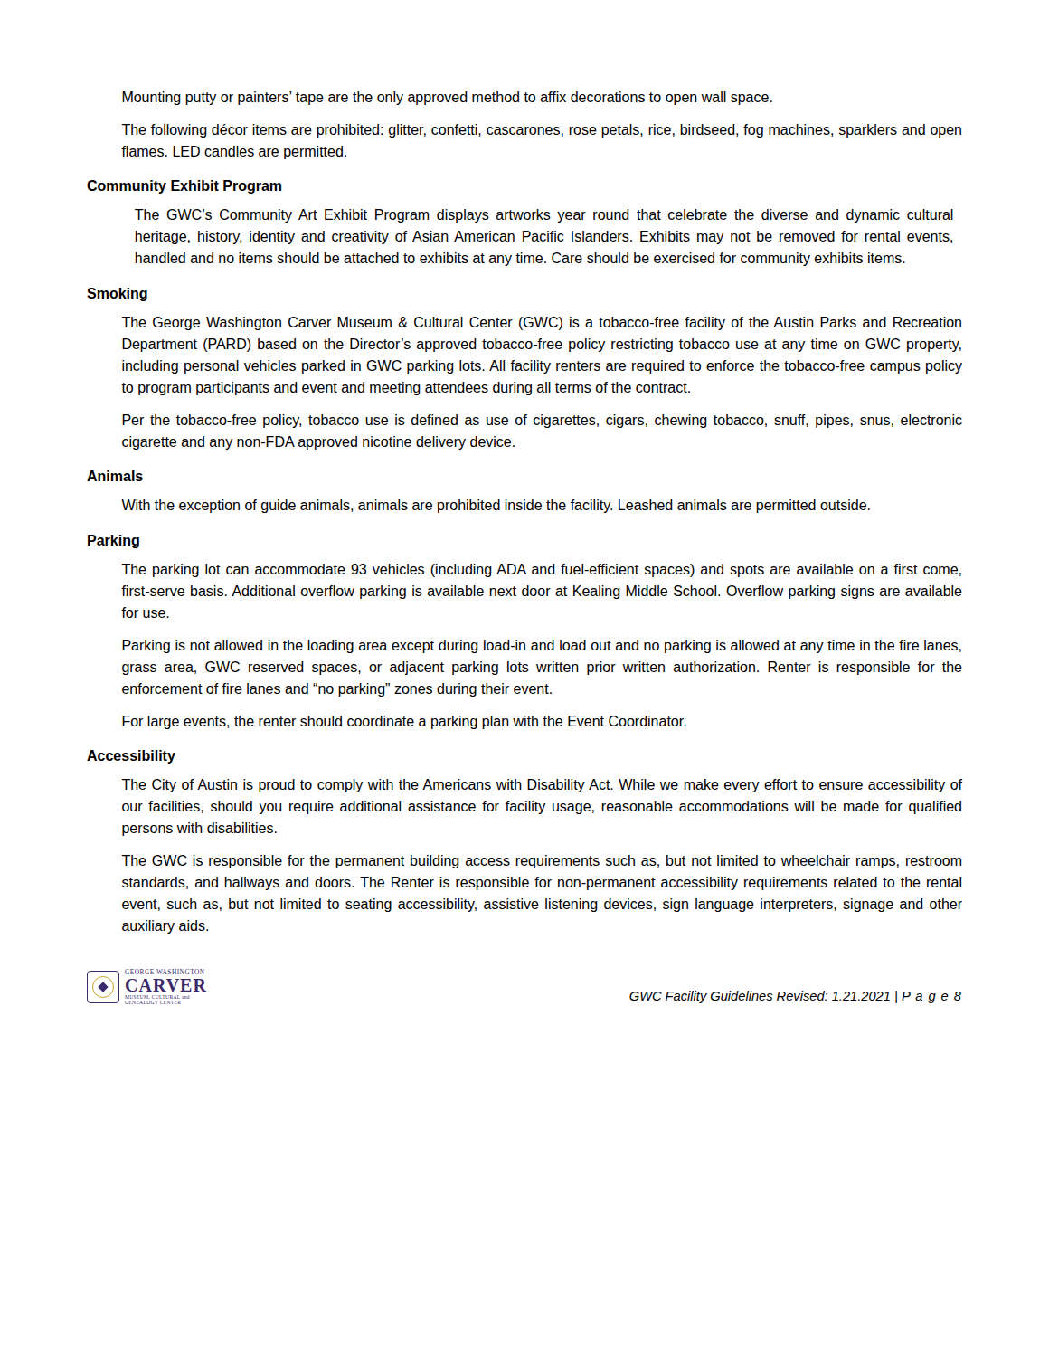Mounting putty or painters’ tape are the only approved method to affix decorations to open wall space.
The following décor items are prohibited: glitter, confetti, cascarones, rose petals, rice, birdseed, fog machines, sparklers and open flames. LED candles are permitted.
Community Exhibit Program
The GWC’s Community Art Exhibit Program displays artworks year round that celebrate the diverse and dynamic cultural heritage, history, identity and creativity of Asian American Pacific Islanders. Exhibits may not be removed for rental events, handled and no items should be attached to exhibits at any time. Care should be exercised for community exhibits items.
Smoking
The George Washington Carver Museum & Cultural Center (GWC) is a tobacco-free facility of the Austin Parks and Recreation Department (PARD) based on the Director’s approved tobacco-free policy restricting tobacco use at any time on GWC property, including personal vehicles parked in GWC parking lots. All facility renters are required to enforce the tobacco-free campus policy to program participants and event and meeting attendees during all terms of the contract.
Per the tobacco-free policy, tobacco use is defined as use of cigarettes, cigars, chewing tobacco, snuff, pipes, snus, electronic cigarette and any non-FDA approved nicotine delivery device.
Animals
With the exception of guide animals, animals are prohibited inside the facility. Leashed animals are permitted outside.
Parking
The parking lot can accommodate 93 vehicles (including ADA and fuel-efficient spaces) and spots are available on a first come, first-serve basis. Additional overflow parking is available next door at Kealing Middle School. Overflow parking signs are available for use.
Parking is not allowed in the loading area except during load-in and load out and no parking is allowed at any time in the fire lanes, grass area, GWC reserved spaces, or adjacent parking lots written prior written authorization. Renter is responsible for the enforcement of fire lanes and “no parking” zones during their event.
For large events, the renter should coordinate a parking plan with the Event Coordinator.
Accessibility
The City of Austin is proud to comply with the Americans with Disability Act. While we make every effort to ensure accessibility of our facilities, should you require additional assistance for facility usage, reasonable accommodations will be made for qualified persons with disabilities.
The GWC is responsible for the permanent building access requirements such as, but not limited to wheelchair ramps, restroom standards, and hallways and doors. The Renter is responsible for non-permanent accessibility requirements related to the rental event, such as, but not limited to seating accessibility, assistive listening devices, sign language interpreters, signage and other auxiliary aids.
GEORGE WASHINGTON
CARVER
MUSEUM, CULTURAL and
GENEALOGY CENTER
GWC Facility Guidelines Revised: 1.21.2021 | P a g e 8